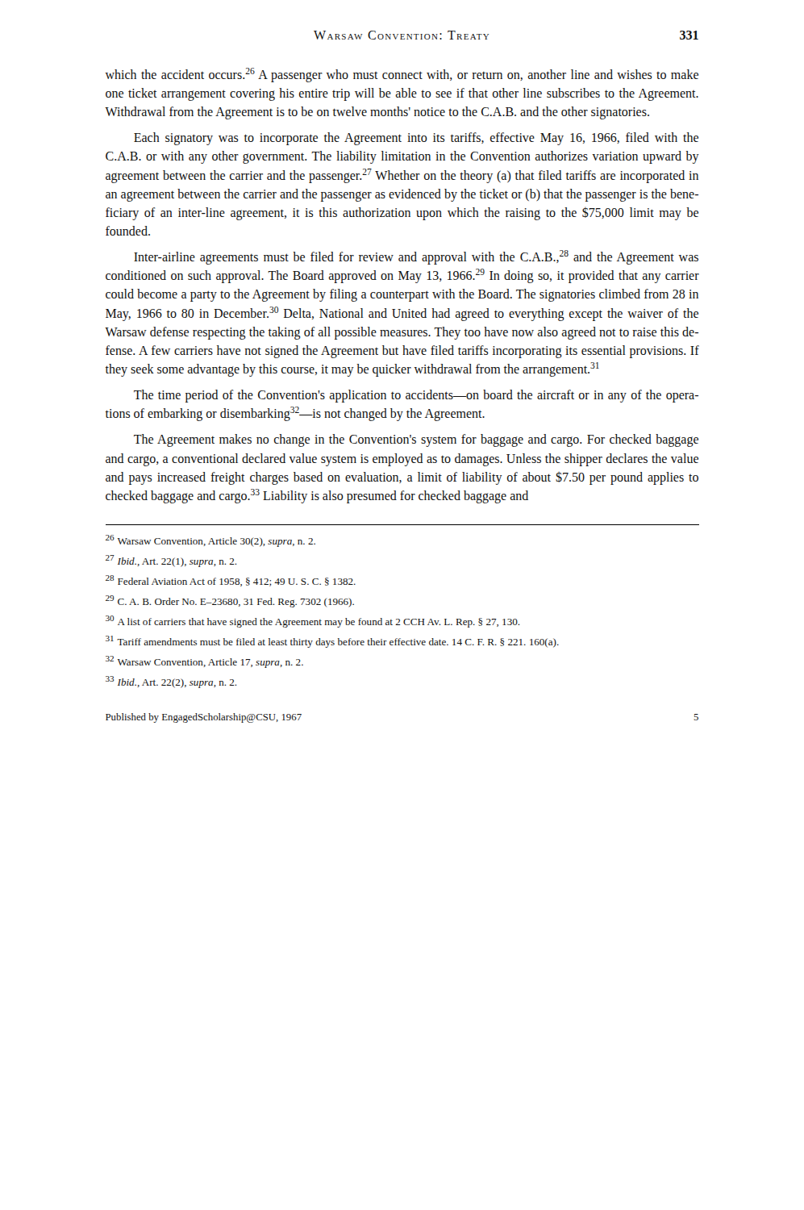Warsaw Convention: Treaty 331
which the accident occurs.26 A passenger who must connect with, or return on, another line and wishes to make one ticket arrangement covering his entire trip will be able to see if that other line subscribes to the Agreement. Withdrawal from the Agreement is to be on twelve months' notice to the C.A.B. and the other signatories.
Each signatory was to incorporate the Agreement into its tariffs, effective May 16, 1966, filed with the C.A.B. or with any other government. The liability limitation in the Convention authorizes variation upward by agreement between the carrier and the passenger.27 Whether on the theory (a) that filed tariffs are incorporated in an agreement between the carrier and the passenger as evidenced by the ticket or (b) that the passenger is the beneficiary of an inter-line agreement, it is this authorization upon which the raising to the $75,000 limit may be founded.
Inter-airline agreements must be filed for review and approval with the C.A.B.,28 and the Agreement was conditioned on such approval. The Board approved on May 13, 1966.29 In doing so, it provided that any carrier could become a party to the Agreement by filing a counterpart with the Board. The signatories climbed from 28 in May, 1966 to 80 in December.30 Delta, National and United had agreed to everything except the waiver of the Warsaw defense respecting the taking of all possible measures. They too have now also agreed not to raise this defense. A few carriers have not signed the Agreement but have filed tariffs incorporating its essential provisions. If they seek some advantage by this course, it may be quicker withdrawal from the arrangement.31
The time period of the Convention's application to accidents—on board the aircraft or in any of the operations of embarking or disembarking32—is not changed by the Agreement.
The Agreement makes no change in the Convention's system for baggage and cargo. For checked baggage and cargo, a conventional declared value system is employed as to damages. Unless the shipper declares the value and pays increased freight charges based on evaluation, a limit of liability of about $7.50 per pound applies to checked baggage and cargo.33 Liability is also presumed for checked baggage and
26 Warsaw Convention, Article 30(2), supra, n. 2.
27 Ibid., Art. 22(1), supra, n. 2.
28 Federal Aviation Act of 1958, § 412; 49 U. S. C. § 1382.
29 C. A. B. Order No. E–23680, 31 Fed. Reg. 7302 (1966).
30 A list of carriers that have signed the Agreement may be found at 2 CCH Av. L. Rep. § 27, 130.
31 Tariff amendments must be filed at least thirty days before their effective date. 14 C. F. R. § 221. 160(a).
32 Warsaw Convention, Article 17, supra, n. 2.
33 Ibid., Art. 22(2), supra, n. 2.
Published by EngagedScholarship@CSU, 1967 5